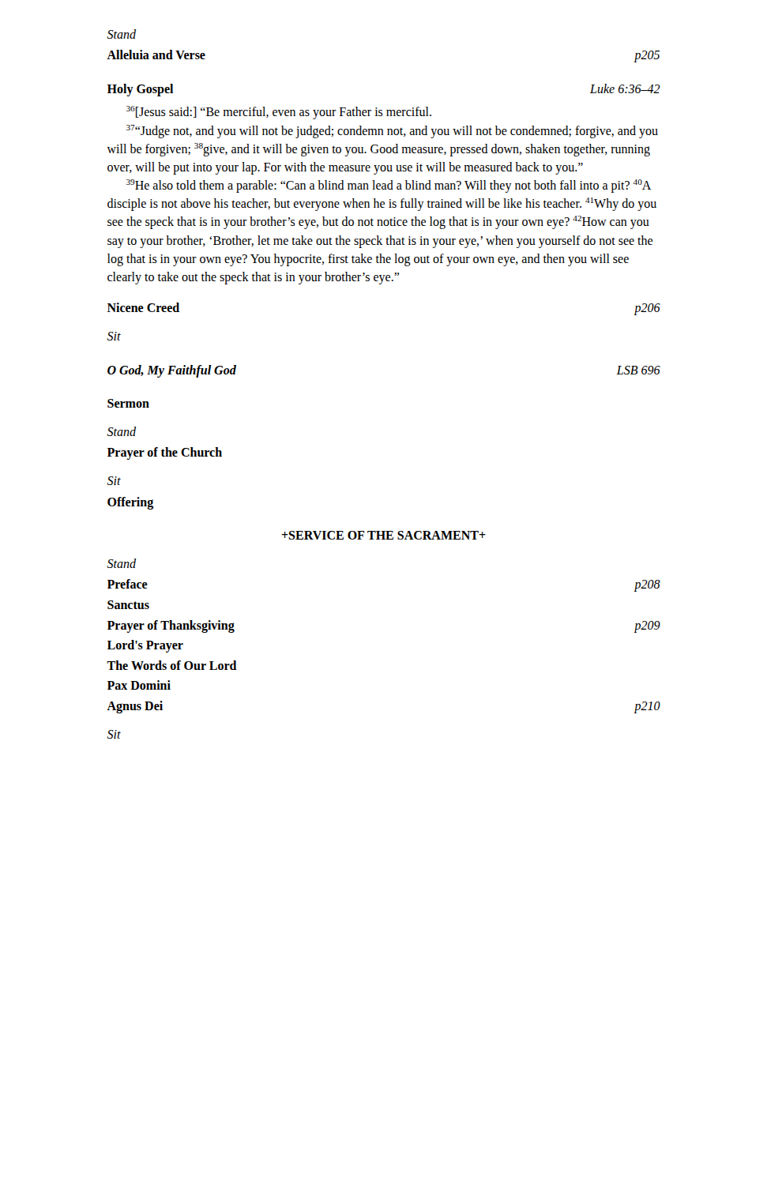Stand
Alleluia and Verse p205
Holy Gospel Luke 6:36–42
36[Jesus said:] “Be merciful, even as your Father is merciful.
37“Judge not, and you will not be judged; condemn not, and you will not be condemned; forgive, and you will be forgiven; 38give, and it will be given to you. Good measure, pressed down, shaken together, running over, will be put into your lap. For with the measure you use it will be measured back to you.”
39He also told them a parable: “Can a blind man lead a blind man? Will they not both fall into a pit? 40A disciple is not above his teacher, but everyone when he is fully trained will be like his teacher. 41Why do you see the speck that is in your brother’s eye, but do not notice the log that is in your own eye? 42How can you say to your brother, ‘Brother, let me take out the speck that is in your eye,’ when you yourself do not see the log that is in your own eye? You hypocrite, first take the log out of your own eye, and then you will see clearly to take out the speck that is in your brother’s eye.”
Nicene Creed p206
Sit
O God, My Faithful God LSB 696
Sermon
Stand
Prayer of the Church
Sit
Offering
+SERVICE OF THE SACRAMENT+
Stand
Preface p208
Sanctus
Prayer of Thanksgiving p209
Lord's Prayer
The Words of Our Lord
Pax Domini
Agnus Dei p210
Sit